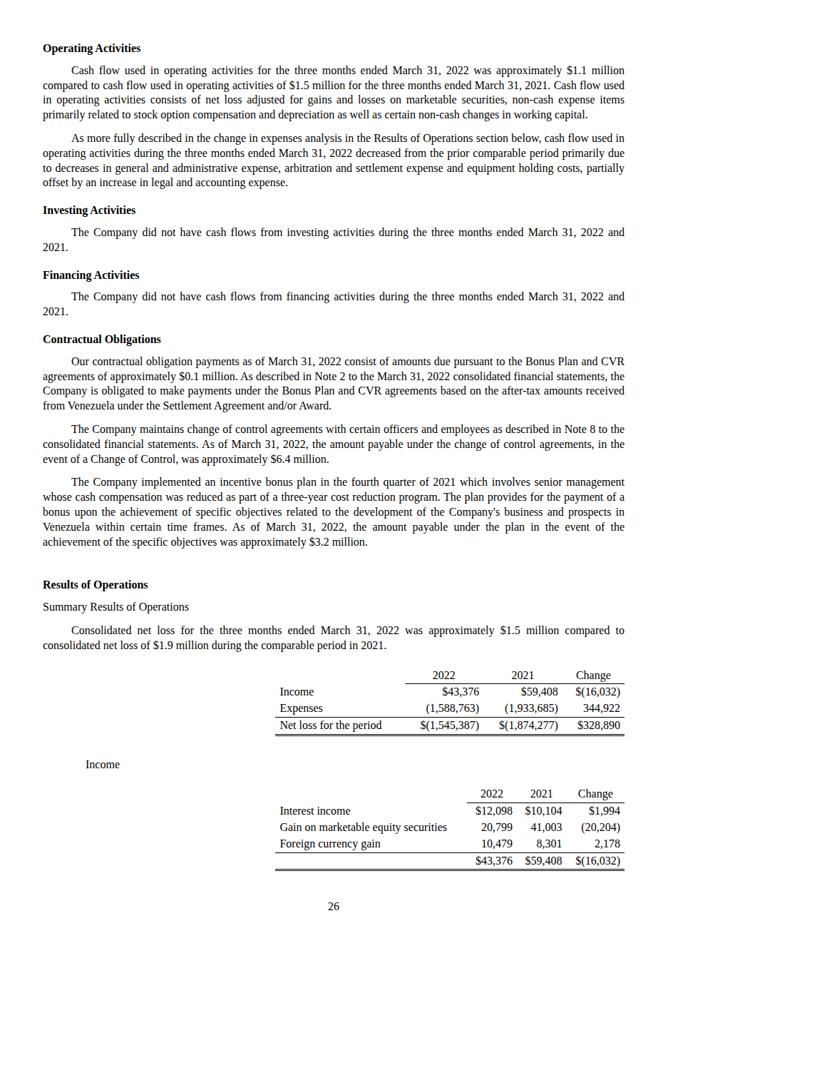Operating Activities
Cash flow used in operating activities for the three months ended March 31, 2022 was approximately $1.1 million compared to cash flow used in operating activities of $1.5 million for the three months ended March 31, 2021. Cash flow used in operating activities consists of net loss adjusted for gains and losses on marketable securities, non-cash expense items primarily related to stock option compensation and depreciation as well as certain non-cash changes in working capital.
As more fully described in the change in expenses analysis in the Results of Operations section below, cash flow used in operating activities during the three months ended March 31, 2022 decreased from the prior comparable period primarily due to decreases in general and administrative expense, arbitration and settlement expense and equipment holding costs, partially offset by an increase in legal and accounting expense.
Investing Activities
The Company did not have cash flows from investing activities during the three months ended March 31, 2022 and 2021.
Financing Activities
The Company did not have cash flows from financing activities during the three months ended March 31, 2022 and 2021.
Contractual Obligations
Our contractual obligation payments as of March 31, 2022 consist of amounts due pursuant to the Bonus Plan and CVR agreements of approximately $0.1 million. As described in Note 2 to the March 31, 2022 consolidated financial statements, the Company is obligated to make payments under the Bonus Plan and CVR agreements based on the after-tax amounts received from Venezuela under the Settlement Agreement and/or Award.
The Company maintains change of control agreements with certain officers and employees as described in Note 8 to the consolidated financial statements. As of March 31, 2022, the amount payable under the change of control agreements, in the event of a Change of Control, was approximately $6.4 million.
The Company implemented an incentive bonus plan in the fourth quarter of 2021 which involves senior management whose cash compensation was reduced as part of a three-year cost reduction program. The plan provides for the payment of a bonus upon the achievement of specific objectives related to the development of the Company's business and prospects in Venezuela within certain time frames. As of March 31, 2022, the amount payable under the plan in the event of the achievement of the specific objectives was approximately $3.2 million.
Results of Operations
Summary Results of Operations
Consolidated net loss for the three months ended March 31, 2022 was approximately $1.5 million compared to consolidated net loss of $1.9 million during the comparable period in 2021.
| | 2022 | 2021 | Change |
| Income | $43,376 | $59,408 | $(16,032) |
| Expenses | (1,588,763) | (1,933,685) | 344,922 |
| Net loss for the period | $(1,545,387) | $(1,874,277) | $328,890 |
Income
| | 2022 | 2021 | Change |
| Interest income | $12,098 | $10,104 | $1,994 |
| Gain on marketable equity securities | 20,799 | 41,003 | (20,204) |
| Foreign currency gain | 10,479 | 8,301 | 2,178 |
| | $43,376 | $59,408 | $(16,032) |
26